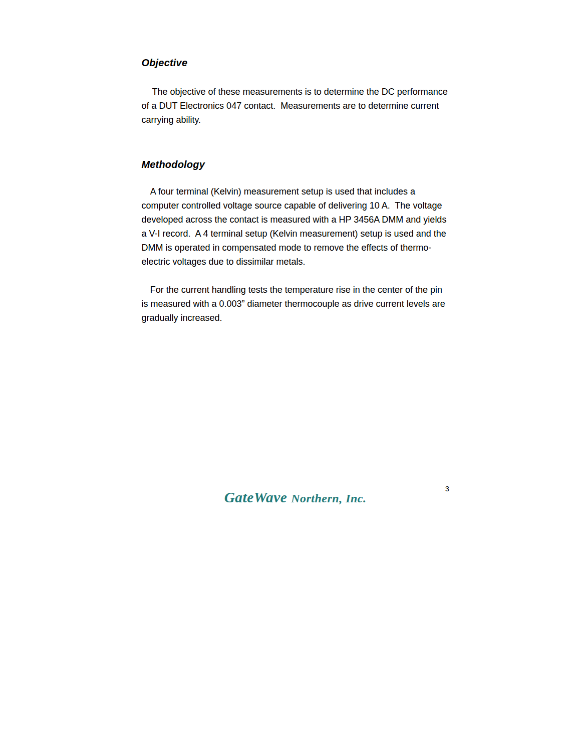Objective
The objective of these measurements is to determine the DC performance of a DUT Electronics 047 contact. Measurements are to determine current carrying ability.
Methodology
A four terminal (Kelvin) measurement setup is used that includes a computer controlled voltage source capable of delivering 10 A. The voltage developed across the contact is measured with a HP 3456A DMM and yields a V-I record. A 4 terminal setup (Kelvin measurement) setup is used and the DMM is operated in compensated mode to remove the effects of thermo-electric voltages due to dissimilar metals.
For the current handling tests the temperature rise in the center of the pin is measured with a 0.003” diameter thermocouple as drive current levels are gradually increased.
GateWave Northern, Inc.
3